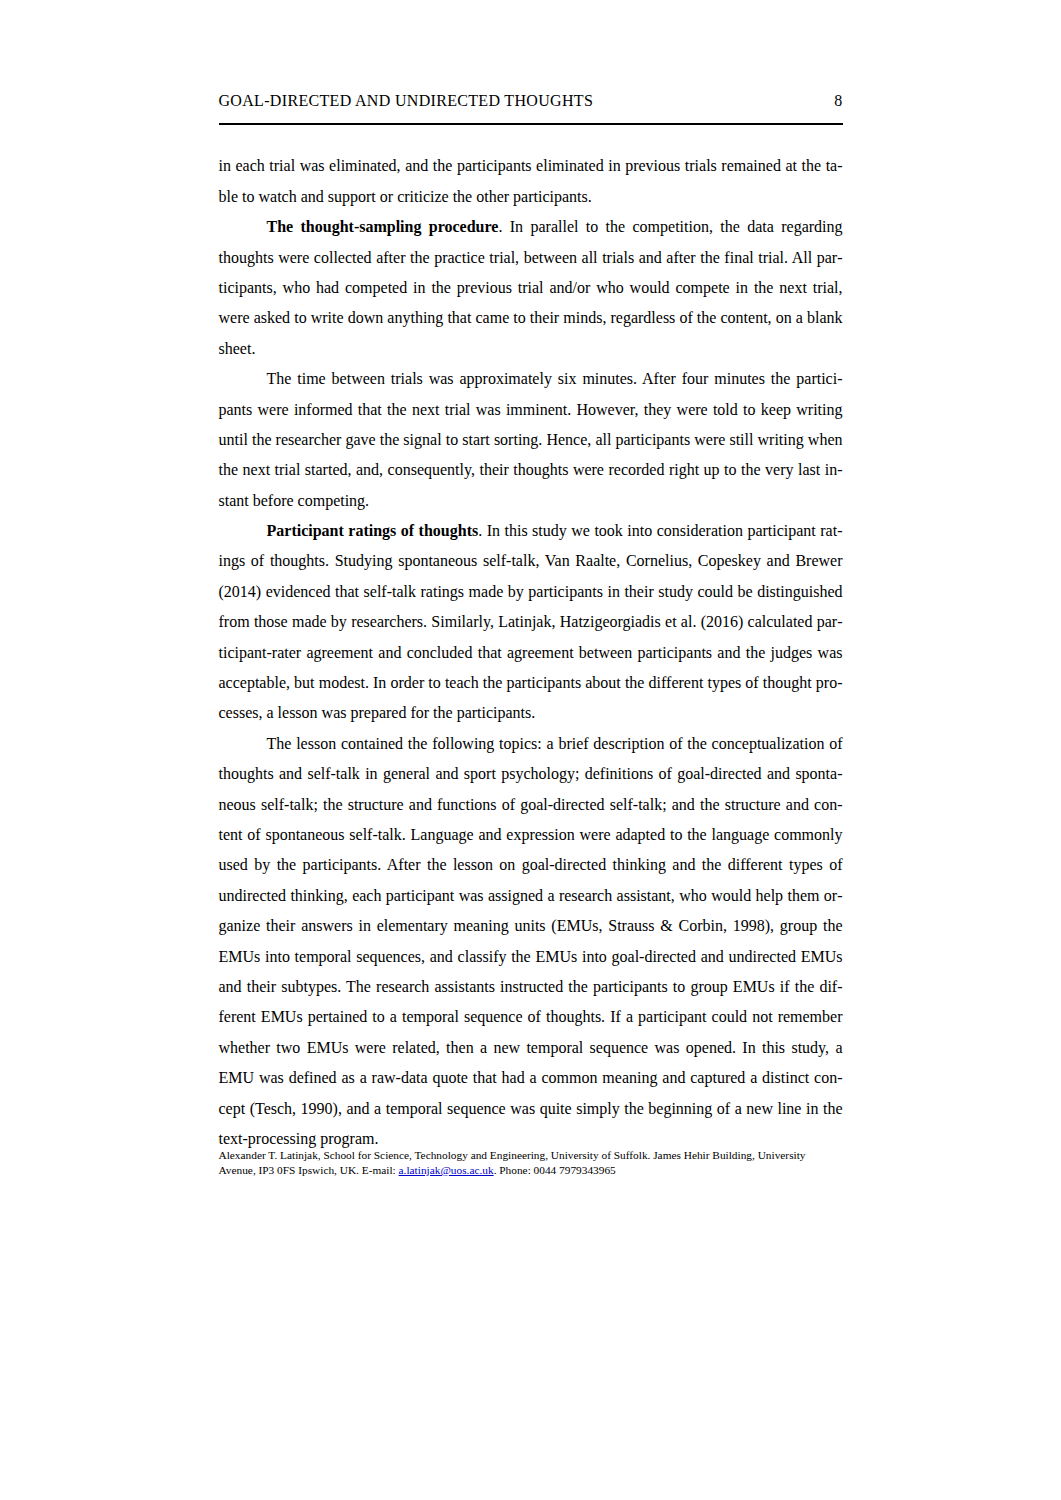Goal-Directed and Undirected Thoughts 8
in each trial was eliminated, and the participants eliminated in previous trials remained at the table to watch and support or criticize the other participants.
The thought-sampling procedure. In parallel to the competition, the data regarding thoughts were collected after the practice trial, between all trials and after the final trial. All participants, who had competed in the previous trial and/or who would compete in the next trial, were asked to write down anything that came to their minds, regardless of the content, on a blank sheet.
The time between trials was approximately six minutes. After four minutes the participants were informed that the next trial was imminent. However, they were told to keep writing until the researcher gave the signal to start sorting. Hence, all participants were still writing when the next trial started, and, consequently, their thoughts were recorded right up to the very last instant before competing.
Participant ratings of thoughts. In this study we took into consideration participant ratings of thoughts. Studying spontaneous self-talk, Van Raalte, Cornelius, Copeskey and Brewer (2014) evidenced that self-talk ratings made by participants in their study could be distinguished from those made by researchers. Similarly, Latinjak, Hatzigeorgiadis et al. (2016) calculated participant-rater agreement and concluded that agreement between participants and the judges was acceptable, but modest. In order to teach the participants about the different types of thought processes, a lesson was prepared for the participants.
The lesson contained the following topics: a brief description of the conceptualization of thoughts and self-talk in general and sport psychology; definitions of goal-directed and spontaneous self-talk; the structure and functions of goal-directed self-talk; and the structure and content of spontaneous self-talk. Language and expression were adapted to the language commonly used by the participants. After the lesson on goal-directed thinking and the different types of undirected thinking, each participant was assigned a research assistant, who would help them organize their answers in elementary meaning units (EMUs, Strauss & Corbin, 1998), group the EMUs into temporal sequences, and classify the EMUs into goal-directed and undirected EMUs and their subtypes. The research assistants instructed the participants to group EMUs if the different EMUs pertained to a temporal sequence of thoughts. If a participant could not remember whether two EMUs were related, then a new temporal sequence was opened. In this study, a EMU was defined as a raw-data quote that had a common meaning and captured a distinct concept (Tesch, 1990), and a temporal sequence was quite simply the beginning of a new line in the text-processing program.
Alexander T. Latinjak, School for Science, Technology and Engineering, University of Suffolk. James Hehir Building, University Avenue, IP3 0FS Ipswich, UK. E-mail: a.latinjak@uos.ac.uk. Phone: 0044 7979343965